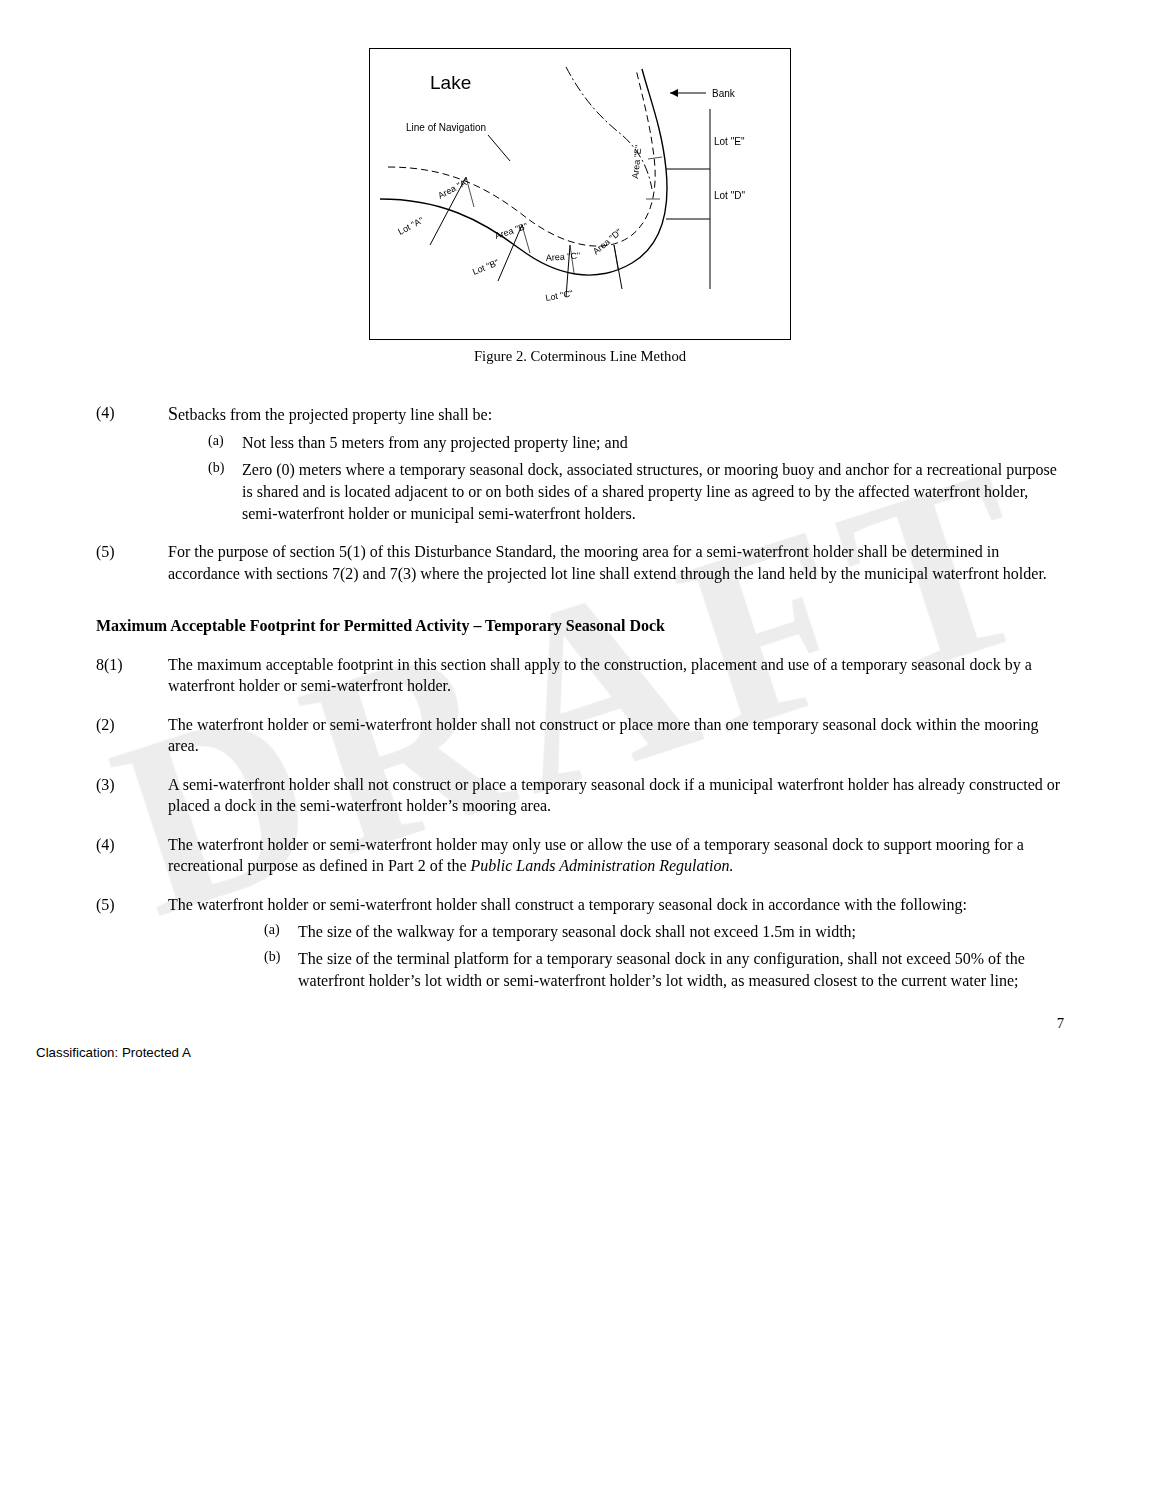DRAFT
Lake Bank Line of Navigation Lot "E" Lot "D" Area "A" Area "B" Area "C" Area "D" Area "E" Lot "A" Lot "B" Lot "C"
Figure 2. Coterminous Line Method
(4)
Setbacks from the projected property line shall be:
(a)
Not less than 5 meters from any projected property line; and
(b)
Zero (0) meters where a temporary seasonal dock, associated structures, or mooring buoy and anchor for a recreational purpose is shared and is located adjacent to or on both sides of a shared property line as agreed to by the affected waterfront holder, semi-waterfront holder or municipal semi-waterfront holders.
(5)
For the purpose of section 5(1) of this Disturbance Standard, the mooring area for a semi-waterfront holder shall be determined in accordance with sections 7(2) and 7(3) where the projected lot line shall extend through the land held by the municipal waterfront holder.
Maximum Acceptable Footprint for Permitted Activity – Temporary Seasonal Dock
8(1)
The maximum acceptable footprint in this section shall apply to the construction, placement and use of a temporary seasonal dock by a waterfront holder or semi-waterfront holder.
(2)
The waterfront holder or semi-waterfront holder shall not construct or place more than one temporary seasonal dock within the mooring area.
(3)
A semi-waterfront holder shall not construct or place a temporary seasonal dock if a municipal waterfront holder has already constructed or placed a dock in the semi-waterfront holder’s mooring area.
(4)
The waterfront holder or semi-waterfront holder may only use or allow the use of a temporary seasonal dock to support mooring for a recreational purpose as defined in Part 2 of the Public Lands Administration Regulation.
(5)
The waterfront holder or semi-waterfront holder shall construct a temporary seasonal dock in accordance with the following:
(a)
The size of the walkway for a temporary seasonal dock shall not exceed 1.5m in width;
(b)
The size of the terminal platform for a temporary seasonal dock in any configuration, shall not exceed 50% of the waterfront holder’s lot width or semi-waterfront holder’s lot width, as measured closest to the current water line;
7
Classification: Protected A